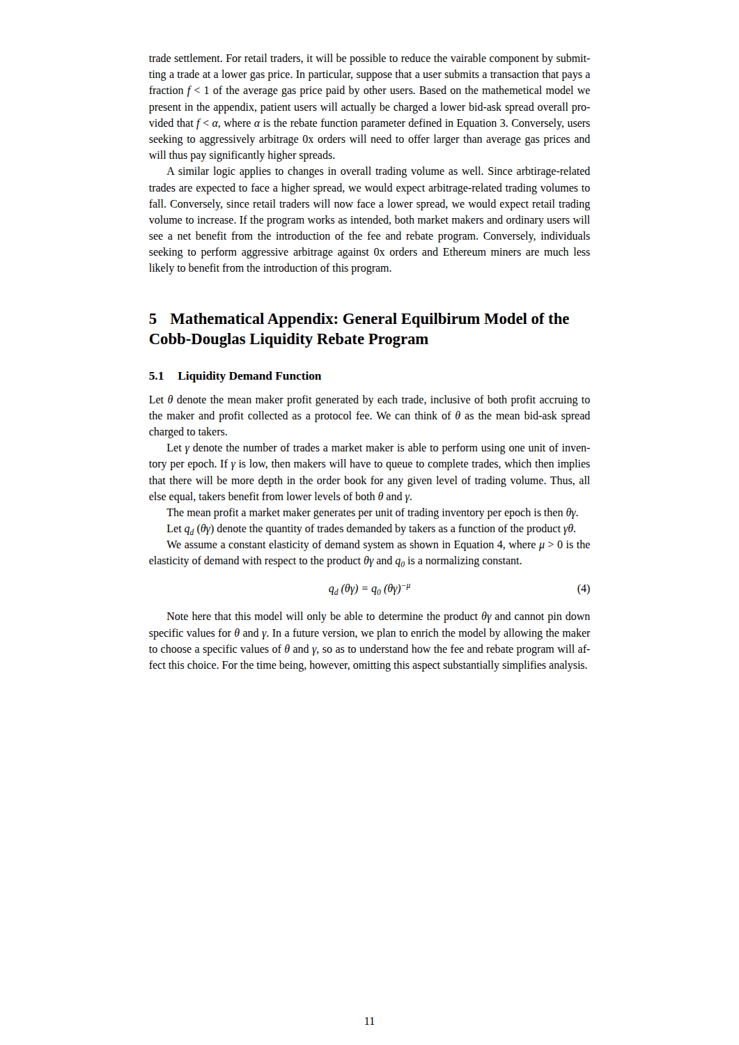trade settlement. For retail traders, it will be possible to reduce the vairable component by submitting a trade at a lower gas price. In particular, suppose that a user submits a transaction that pays a fraction f < 1 of the average gas price paid by other users. Based on the mathemetical model we present in the appendix, patient users will actually be charged a lower bid-ask spread overall provided that f < α, where α is the rebate function parameter defined in Equation 3. Conversely, users seeking to aggressively arbitrage 0x orders will need to offer larger than average gas prices and will thus pay significantly higher spreads.
A similar logic applies to changes in overall trading volume as well. Since arbtirage-related trades are expected to face a higher spread, we would expect arbitrage-related trading volumes to fall. Conversely, since retail traders will now face a lower spread, we would expect retail trading volume to increase. If the program works as intended, both market makers and ordinary users will see a net benefit from the introduction of the fee and rebate program. Conversely, individuals seeking to perform aggressive arbitrage against 0x orders and Ethereum miners are much less likely to benefit from the introduction of this program.
5 Mathematical Appendix: General Equilbirum Model of the Cobb-Douglas Liquidity Rebate Program
5.1 Liquidity Demand Function
Let θ denote the mean maker profit generated by each trade, inclusive of both profit accruing to the maker and profit collected as a protocol fee. We can think of θ as the mean bid-ask spread charged to takers.
Let γ denote the number of trades a market maker is able to perform using one unit of inventory per epoch. If γ is low, then makers will have to queue to complete trades, which then implies that there will be more depth in the order book for any given level of trading volume. Thus, all else equal, takers benefit from lower levels of both θ and γ.
The mean profit a market maker generates per unit of trading inventory per epoch is then θγ.
Let qd (θγ) denote the quantity of trades demanded by takers as a function of the product γθ.
We assume a constant elasticity of demand system as shown in Equation 4, where μ > 0 is the elasticity of demand with respect to the product θγ and q0 is a normalizing constant.
qd (θγ) = q0 (θγ)−μ (4)
Note here that this model will only be able to determine the product θγ and cannot pin down specific values for θ and γ. In a future version, we plan to enrich the model by allowing the maker to choose a specific values of θ and γ, so as to understand how the fee and rebate program will affect this choice. For the time being, however, omitting this aspect substantially simplifies analysis.
11